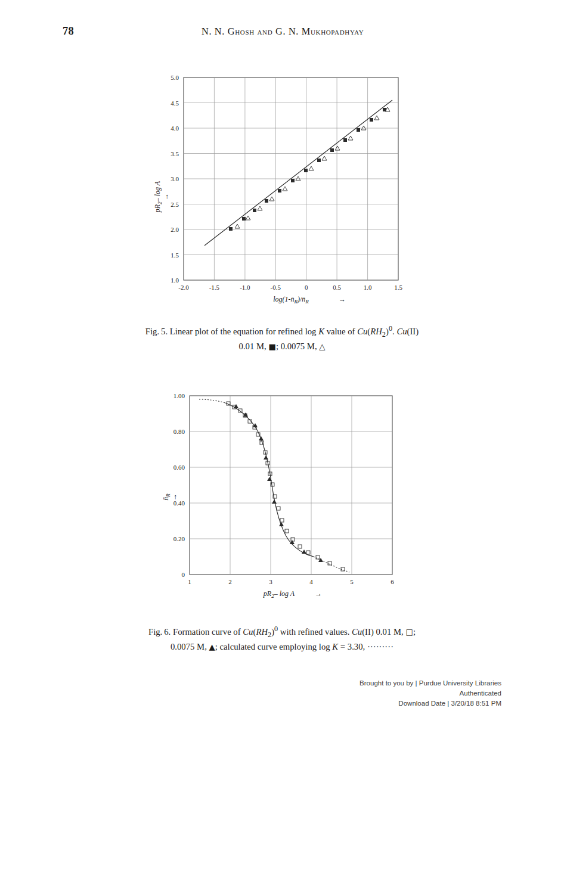78 N. N. Ghosh and G. N. Mukhopadhyay
5.0 4.5 4.0 3.5 3.0 2.5 2.0 1.5 1.0 -2.0 -1.5 -1.0 -0.5 0 0.5 1.0 1.5 pR2– log A → log(1-n̄R)/n̄R →
Fig. 5. Linear plot of the equation for refined log K value of Cu(RH2)0. Cu(II) 0.01 M, ■; 0.0075 M, △
1.00 0.80 0.60 0.40 0.20 0 1 2 3 4 5 6 n̄R → pR2– log A →
Fig. 6. Formation curve of Cu(RH2)0 with refined values. Cu(II) 0.01 M, □; 0.0075 M, ▲; calculated curve employing log K = 3.30, ·········
Brought to you by | Purdue University Libraries
Authenticated
Download Date | 3/20/18 8:51 PM